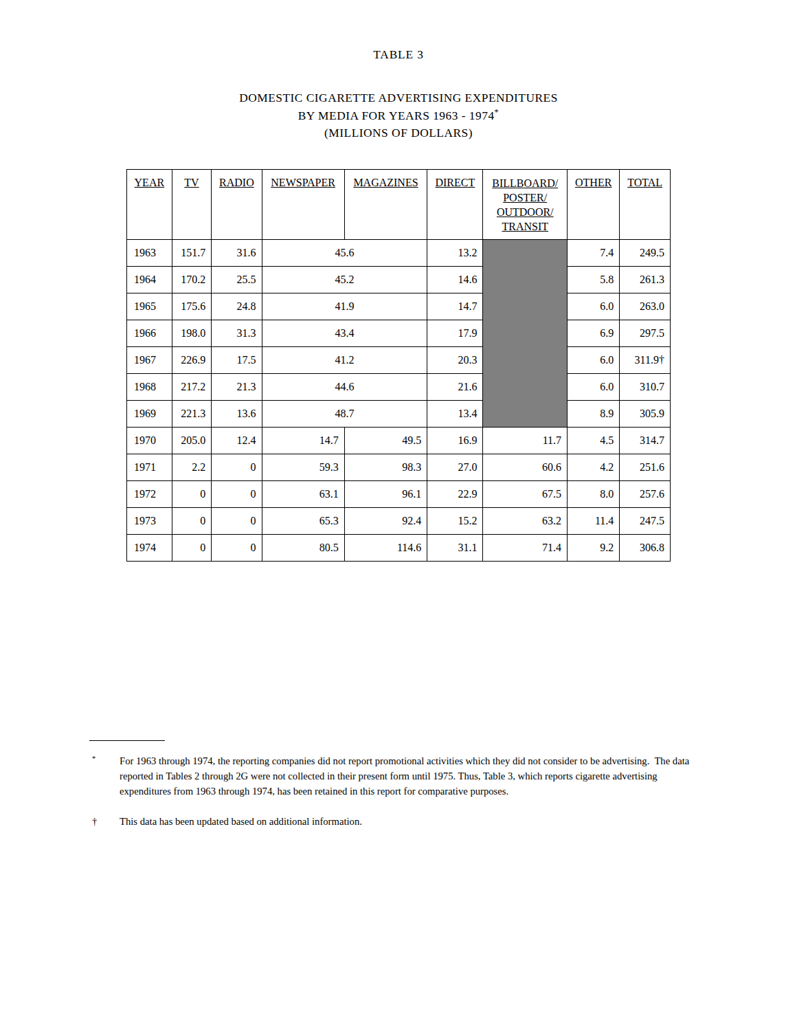TABLE 3
DOMESTIC CIGARETTE ADVERTISING EXPENDITURES BY MEDIA FOR YEARS 1963 - 1974* (MILLIONS OF DOLLARS)
| YEAR | TV | RADIO | NEWSPAPER | MAGAZINES | DIRECT | BILLBOARD/ POSTER/ OUTDOOR/ TRANSIT | OTHER | TOTAL |
| --- | --- | --- | --- | --- | --- | --- | --- | --- |
| 1963 | 151.7 | 31.6 | 45.6 | 13.2 | | 7.4 | 249.5 |
| 1964 | 170.2 | 25.5 | 45.2 | 14.6 | 5.8 | 261.3 |
| 1965 | 175.6 | 24.8 | 41.9 | 14.7 | 6.0 | 263.0 |
| 1966 | 198.0 | 31.3 | 43.4 | 17.9 | 6.9 | 297.5 |
| 1967 | 226.9 | 17.5 | 41.2 | 20.3 | 6.0 | 311.9† |
| 1968 | 217.2 | 21.3 | 44.6 | 21.6 | 6.0 | 310.7 |
| 1969 | 221.3 | 13.6 | 48.7 | 13.4 | 8.9 | 305.9 |
| 1970 | 205.0 | 12.4 | 14.7 | 49.5 | 16.9 | 11.7 | 4.5 | 314.7 |
| 1971 | 2.2 | 0 | 59.3 | 98.3 | 27.0 | 60.6 | 4.2 | 251.6 |
| 1972 | 0 | 0 | 63.1 | 96.1 | 22.9 | 67.5 | 8.0 | 257.6 |
| 1973 | 0 | 0 | 65.3 | 92.4 | 15.2 | 63.2 | 11.4 | 247.5 |
| 1974 | 0 | 0 | 80.5 | 114.6 | 31.1 | 71.4 | 9.2 | 306.8 |
*
For 1963 through 1974, the reporting companies did not report promotional activities which they did not consider to be advertising. The data reported in Tables 2 through 2G were not collected in their present form until 1975. Thus, Table 3, which reports cigarette advertising expenditures from 1963 through 1974, has been retained in this report for comparative purposes.
†
This data has been updated based on additional information.